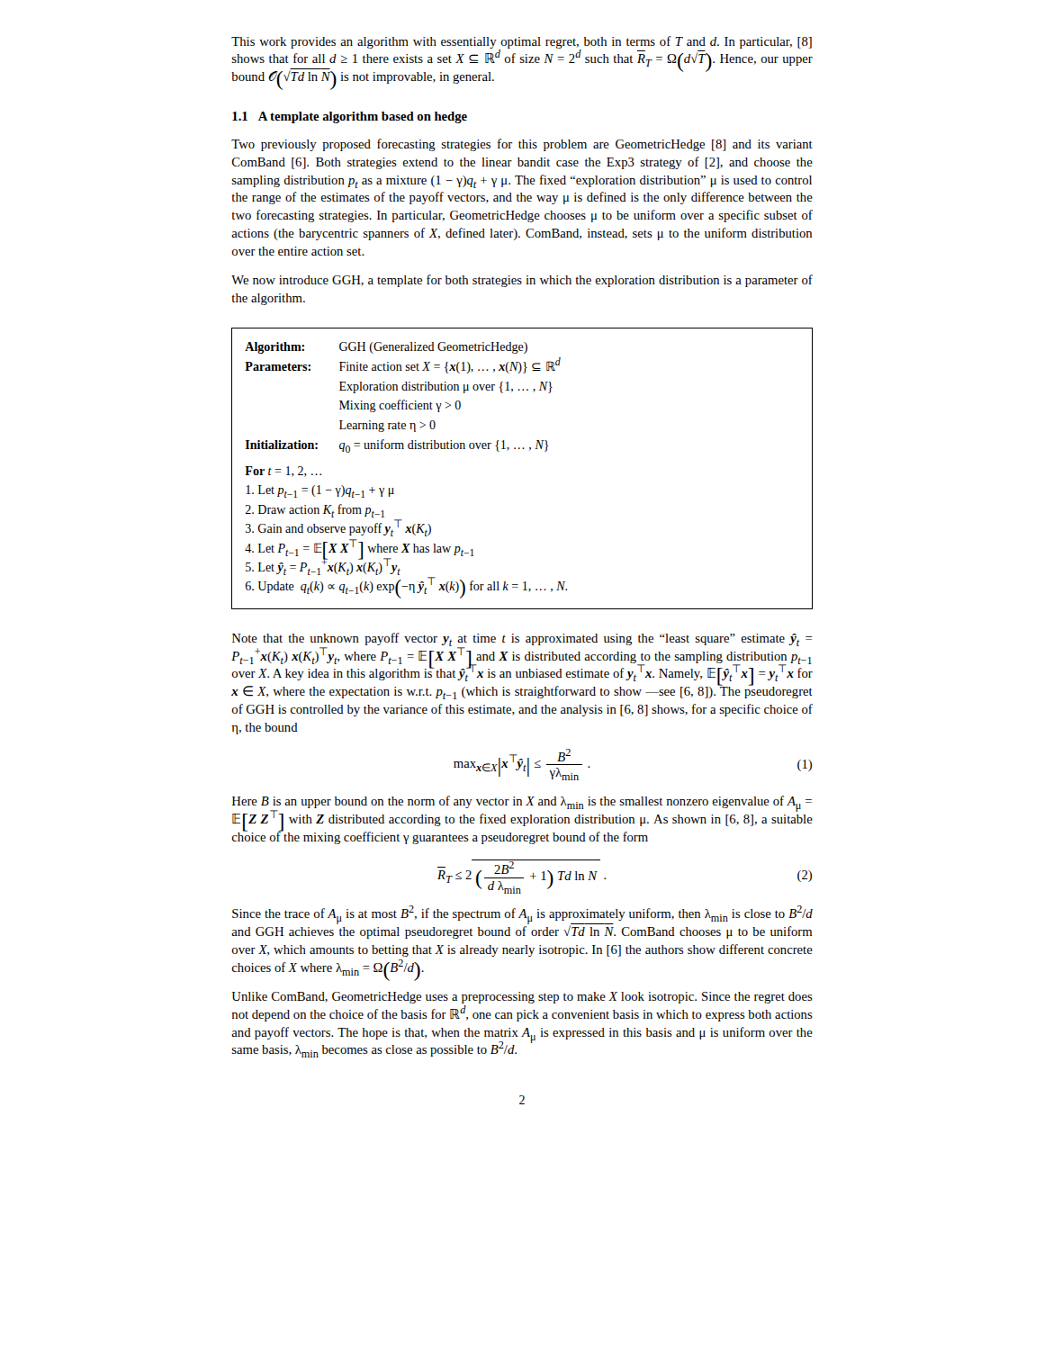This work provides an algorithm with essentially optimal regret, both in terms of T and d. In particular, [8] shows that for all d ≥ 1 there exists a set X ⊆ ℝd of size N = 2d such that RT = Ω(d√T). Hence, our upper bound 𝒪(√Td ln N) is not improvable, in general.
1.1 A template algorithm based on hedge
Two previously proposed forecasting strategies for this problem are GeometricHedge [8] and its variant ComBand [6]. Both strategies extend to the linear bandit case the Exp3 strategy of [2], and choose the sampling distribution pt as a mixture (1 − γ)qt + γ μ. The fixed “exploration distribution” μ is used to control the range of the estimates of the payoff vectors, and the way μ is defined is the only difference between the two forecasting strategies. In particular, GeometricHedge chooses μ to be uniform over a specific subset of actions (the barycentric spanners of X, defined later). ComBand, instead, sets μ to the uniform distribution over the entire action set.
We now introduce GGH, a template for both strategies in which the exploration distribution is a parameter of the algorithm.
| Algorithm: | GGH (Generalized GeometricHedge) |
| Parameters: | Finite action set X = { x (1), … , x ( N )} ⊆ ℝ d |
| | Exploration distribution μ over {1, … , N } |
| | Mixing coefficient γ > 0 |
| | Learning rate η > 0 |
| Initialization: | q 0 = uniform distribution over {1, … , N } |
For t = 1, 2, …
1. Let pt−1 = (1 − γ)qt−1 + γ μ
2. Draw action Kt from pt−1
3. Gain and observe payoff yt⊤ x(Kt)
4. Let Pt−1 = 𝔼[X X⊤] where X has law pt−1
5. Let ŷt = Pt−1+x(Kt) x(Kt)⊤yt
6. Update qt(k) ∝ qt−1(k) exp(−η ŷt⊤ x(k)) for all k = 1, … , N.
Note that the unknown payoff vector yt at time t is approximated using the “least square” estimate ŷt = Pt−1+x(Kt) x(Kt)⊤yt, where Pt−1 = 𝔼[X X⊤] and X is distributed according to the sampling distribution pt−1 over X. A key idea in this algorithm is that ŷt⊤x is an unbiased estimate of yt⊤x. Namely, 𝔼[ŷt⊤x] = yt⊤x for x ∈ X, where the expectation is w.r.t. pt−1 (which is straightforward to show —see [6, 8]). The pseudoregret of GGH is controlled by the variance of this estimate, and the analysis in [6, 8] shows, for a specific choice of η, the bound
maxx∈X|x⊤ŷt| ≤ B2 γλmin . (1)
Here B is an upper bound on the norm of any vector in X and λmin is the smallest nonzero eigenvalue of Aμ = 𝔼[Z Z⊤] with Z distributed according to the fixed exploration distribution μ. As shown in [6, 8], a suitable choice of the mixing coefficient γ guarantees a pseudoregret bound of the form
RT ≤ 2(2B2 d λmin + 1) Td ln N . (2)
Since the trace of Aμ is at most B2, if the spectrum of Aμ is approximately uniform, then λmin is close to B2/d and GGH achieves the optimal pseudoregret bound of order √Td ln N. ComBand chooses μ to be uniform over X, which amounts to betting that X is already nearly isotropic. In [6] the authors show different concrete choices of X where λmin = Ω(B2/d).
Unlike ComBand, GeometricHedge uses a preprocessing step to make X look isotropic. Since the regret does not depend on the choice of the basis for ℝd, one can pick a convenient basis in which to express both actions and payoff vectors. The hope is that, when the matrix Aμ is expressed in this basis and μ is uniform over the same basis, λmin becomes as close as possible to B2/d.
2